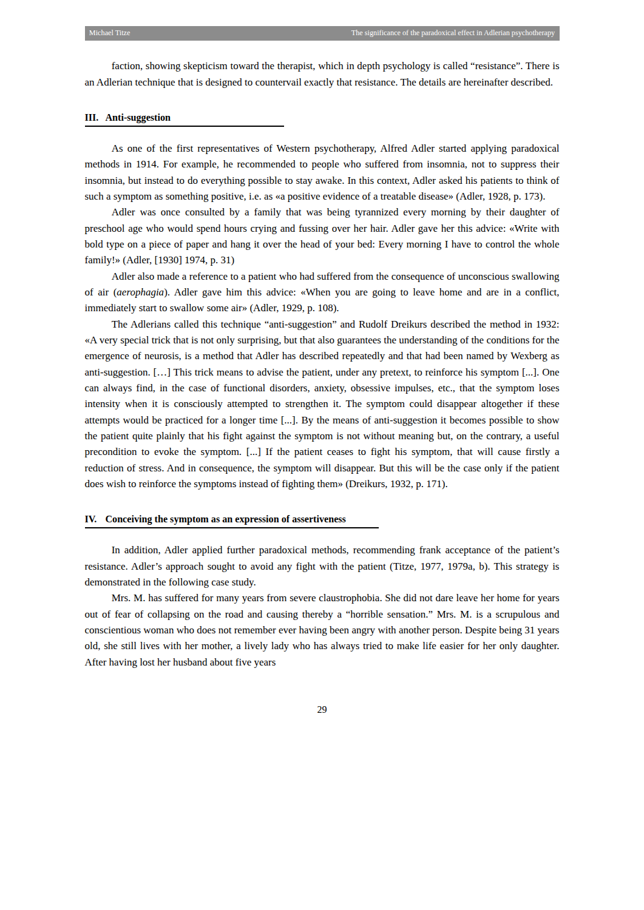Michael Titze The significance of the paradoxical effect in Adlerian psychotherapy
faction, showing skepticism toward the therapist, which in depth psychology is called “resistance”. There is an Adlerian technique that is designed to countervail exactly that resistance. The details are hereinafter described.
III. Anti-suggestion
As one of the first representatives of Western psychotherapy, Alfred Adler started applying paradoxical methods in 1914. For example, he recommended to people who suffered from insomnia, not to suppress their insomnia, but instead to do everything possible to stay awake. In this context, Adler asked his patients to think of such a symptom as something positive, i.e. as «a positive evidence of a treatable disease» (Adler, 1928, p. 173).
Adler was once consulted by a family that was being tyrannized every morning by their daughter of preschool age who would spend hours crying and fussing over her hair. Adler gave her this advice: «Write with bold type on a piece of paper and hang it over the head of your bed: Every morning I have to control the whole family!» (Adler, [1930] 1974, p. 31)
Adler also made a reference to a patient who had suffered from the consequence of unconscious swallowing of air (aerophagia). Adler gave him this advice: «When you are going to leave home and are in a conflict, immediately start to swallow some air» (Adler, 1929, p. 108).
The Adlerians called this technique “anti-suggestion” and Rudolf Dreikurs described the method in 1932: «A very special trick that is not only surprising, but that also guarantees the understanding of the conditions for the emergence of neurosis, is a method that Adler has described repeatedly and that had been named by Wexberg as anti-suggestion. […] This trick means to advise the patient, under any pretext, to reinforce his symptom [...]. One can always find, in the case of functional disorders, anxiety, obsessive impulses, etc., that the symptom loses intensity when it is consciously attempted to strengthen it. The symptom could disappear altogether if these attempts would be practiced for a longer time [...]. By the means of anti-suggestion it becomes possible to show the patient quite plainly that his fight against the symptom is not without meaning but, on the contrary, a useful precondition to evoke the symptom. [...] If the patient ceases to fight his symptom, that will cause firstly a reduction of stress. And in consequence, the symptom will disappear. But this will be the case only if the patient does wish to reinforce the symptoms instead of fighting them» (Dreikurs, 1932, p. 171).
IV. Conceiving the symptom as an expression of assertiveness
In addition, Adler applied further paradoxical methods, recommending frank acceptance of the patient’s resistance. Adler’s approach sought to avoid any fight with the patient (Titze, 1977, 1979a, b). This strategy is demonstrated in the following case study.
Mrs. M. has suffered for many years from severe claustrophobia. She did not dare leave her home for years out of fear of collapsing on the road and causing thereby a “horrible sensation.” Mrs. M. is a scrupulous and conscientious woman who does not remember ever having been angry with another person. Despite being 31 years old, she still lives with her mother, a lively lady who has always tried to make life easier for her only daughter. After having lost her husband about five years
29